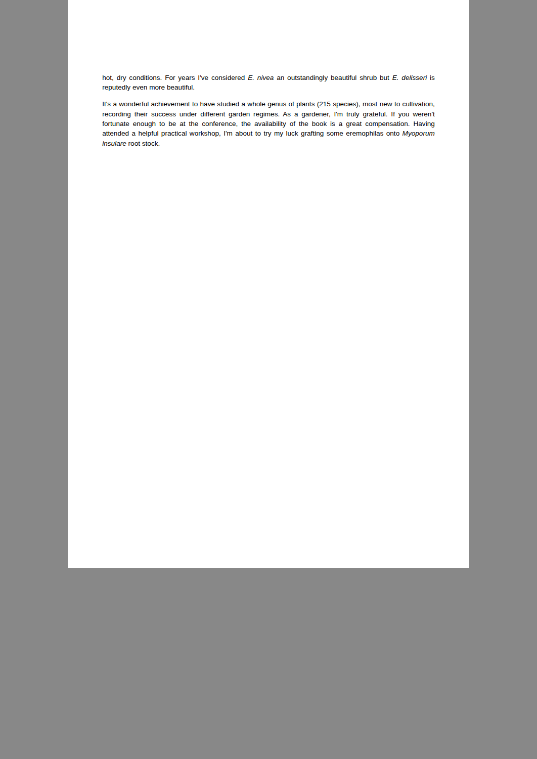hot, dry conditions. For years I've considered E. nivea an outstandingly beautiful shrub but E. delisseri is reputedly even more beautiful.
It's a wonderful achievement to have studied a whole genus of plants (215 species), most new to cultivation, recording their success under different garden regimes. As a gardener, I'm truly grateful. If you weren't fortunate enough to be at the conference, the availability of the book is a great compensation. Having attended a helpful practical workshop, I'm about to try my luck grafting some eremophilas onto Myoporum insulare root stock.